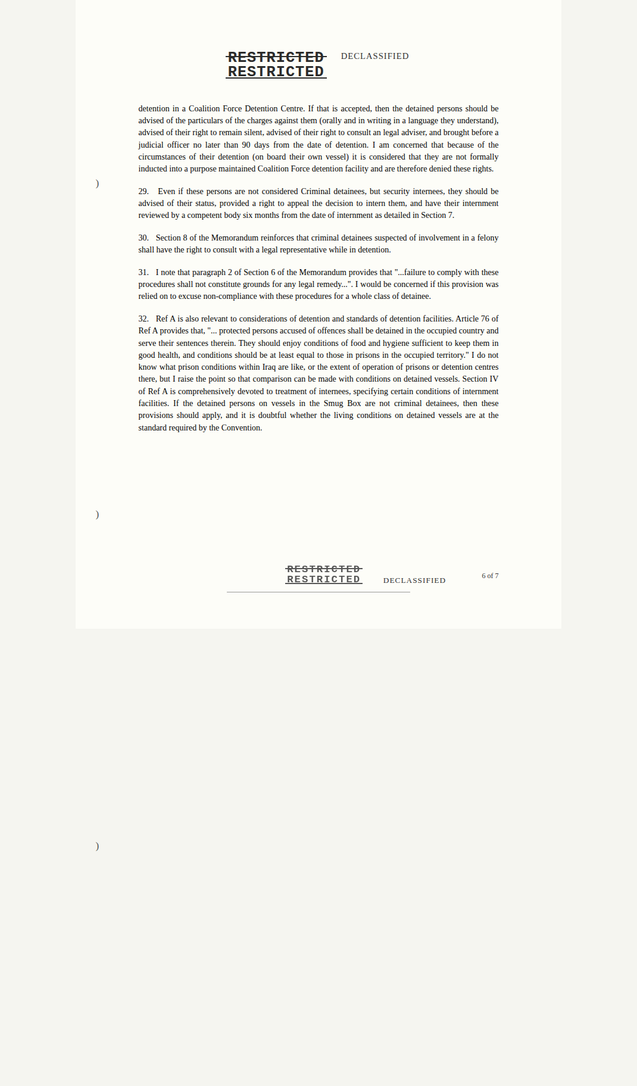) ) )
RESTRICTED RESTRICTED DECLASSIFIED
detention in a Coalition Force Detention Centre. If that is accepted, then the detained persons should be advised of the particulars of the charges against them (orally and in writing in a language they understand), advised of their right to remain silent, advised of their right to consult an legal adviser, and brought before a judicial officer no later than 90 days from the date of detention. I am concerned that because of the circumstances of their detention (on board their own vessel) it is considered that they are not formally inducted into a purpose maintained Coalition Force detention facility and are therefore denied these rights.
29. Even if these persons are not considered Criminal detainees, but security internees, they should be advised of their status, provided a right to appeal the decision to intern them, and have their internment reviewed by a competent body six months from the date of internment as detailed in Section 7.
30. Section 8 of the Memorandum reinforces that criminal detainees suspected of involvement in a felony shall have the right to consult with a legal representative while in detention.
31. I note that paragraph 2 of Section 6 of the Memorandum provides that "...failure to comply with these procedures shall not constitute grounds for any legal remedy...". I would be concerned if this provision was relied on to excuse non-compliance with these procedures for a whole class of detainee.
32. Ref A is also relevant to considerations of detention and standards of detention facilities. Article 76 of Ref A provides that, "... protected persons accused of offences shall be detained in the occupied country and serve their sentences therein. They should enjoy conditions of food and hygiene sufficient to keep them in good health, and conditions should be at least equal to those in prisons in the occupied territory." I do not know what prison conditions within Iraq are like, or the extent of operation of prisons or detention centres there, but I raise the point so that comparison can be made with conditions on detained vessels. Section IV of Ref A is comprehensively devoted to treatment of internees, specifying certain conditions of internment facilities. If the detained persons on vessels in the Smug Box are not criminal detainees, then these provisions should apply, and it is doubtful whether the living conditions on detained vessels are at the standard required by the Convention.
RESTRICTED RESTRICTED DECLASSIFIED 6 of 7